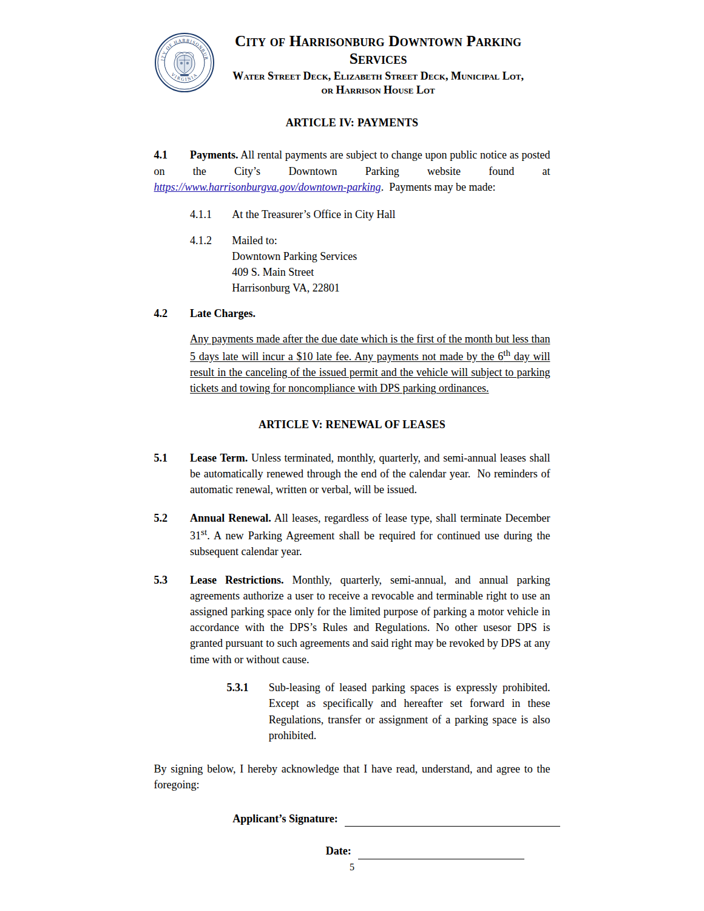CITY OF HARRISONBURG VIRGINIA
City of Harrisonburg Downtown Parking Services
Water Street Deck, Elizabeth Street Deck, Municipal Lot,
or Harrison House Lot
ARTICLE IV: PAYMENTS
4.1 Payments. All rental payments are subject to change upon public notice as posted on the City’s Downtown Parking website found at https://www.harrisonburgva.gov/downtown-parking. Payments may be made:
4.1.1
At the Treasurer’s Office in City Hall
4.1.2
Mailed to: Downtown Parking Services 409 S. Main Street Harrisonburg VA, 22801
4.2
Late Charges.
Any payments made after the due date which is the first of the month but less than 5 days late will incur a $10 late fee. Any payments not made by the 6th day will result in the canceling of the issued permit and the vehicle will subject to parking tickets and towing for noncompliance with DPS parking ordinances.
ARTICLE V: RENEWAL OF LEASES
5.1
Lease Term. Unless terminated, monthly, quarterly, and semi-annual leases shall be automatically renewed through the end of the calendar year. No reminders of automatic renewal, written or verbal, will be issued.
5.2
Annual Renewal. All leases, regardless of lease type, shall terminate December 31st. A new Parking Agreement shall be required for continued use during the subsequent calendar year.
5.3
Lease Restrictions. Monthly, quarterly, semi-annual, and annual parking agreements authorize a user to receive a revocable and terminable right to use an assigned parking space only for the limited purpose of parking a motor vehicle in accordance with the DPS’s Rules and Regulations. No other usesor DPS is granted pursuant to such agreements and said right may be revoked by DPS at any time with or without cause.
5.3.1
Sub-leasing of leased parking spaces is expressly prohibited. Except as specifically and hereafter set forward in these Regulations, transfer or assignment of a parking space is also prohibited.
By signing below, I hereby acknowledge that I have read, understand, and agree to the foregoing:
Applicant’s Signature:
Date:
5